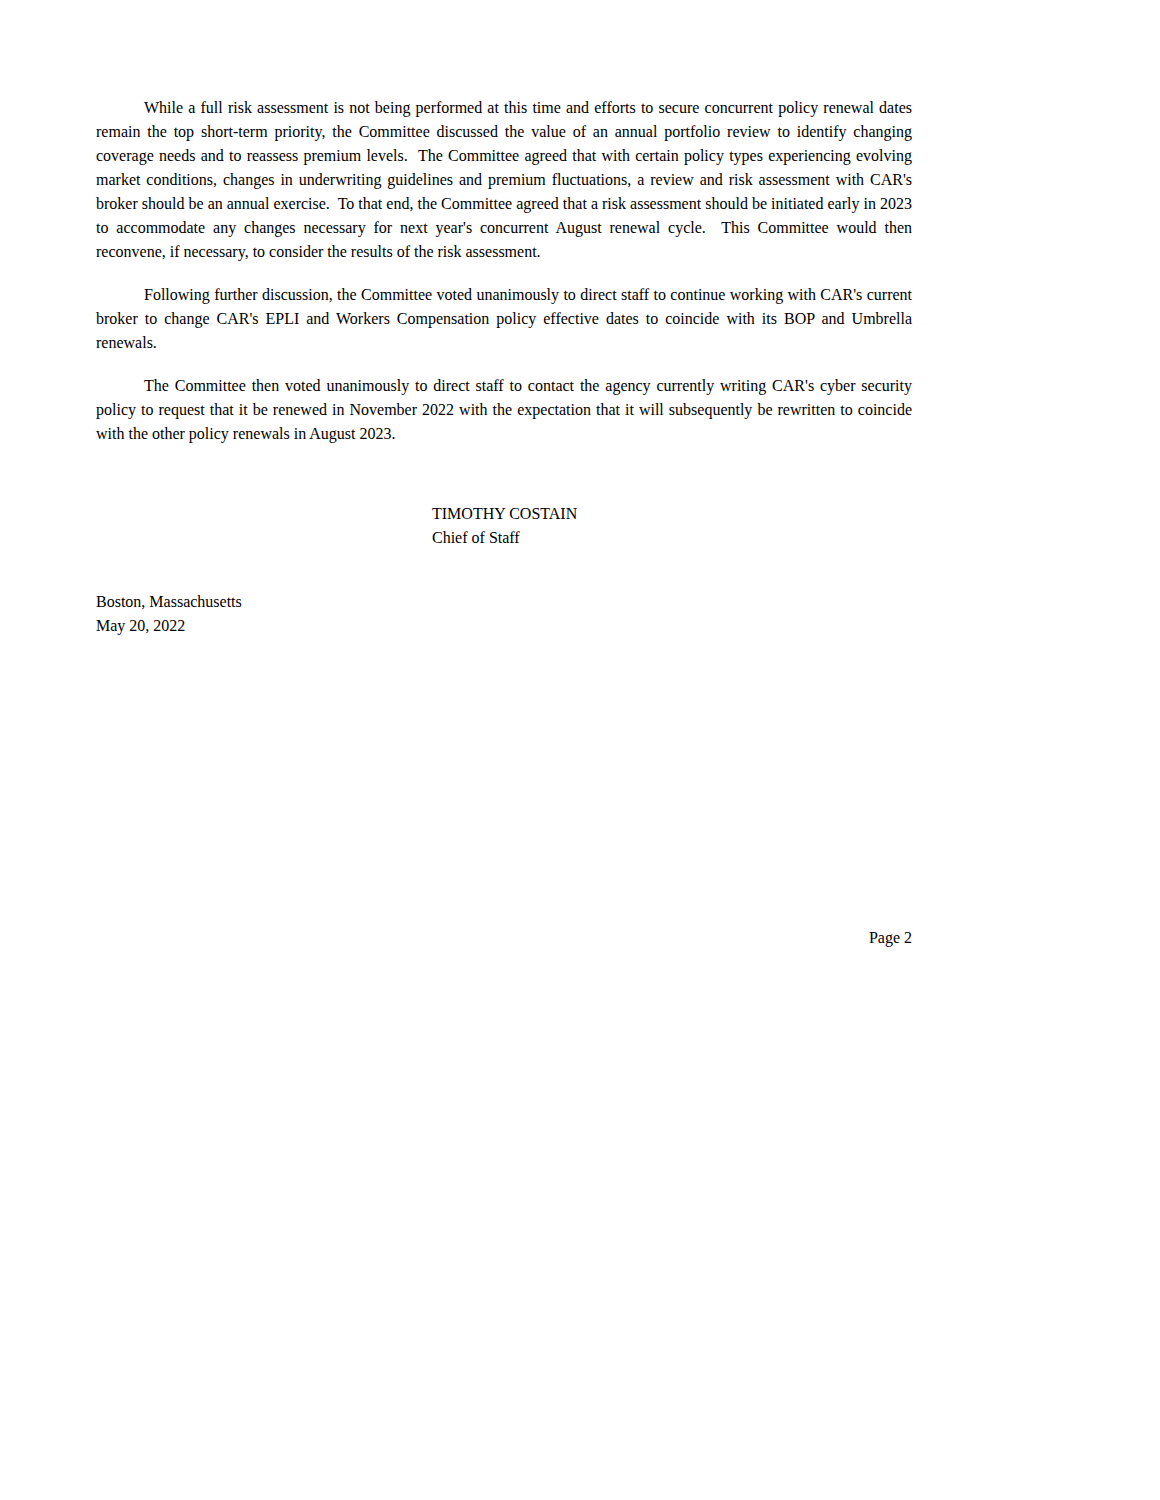While a full risk assessment is not being performed at this time and efforts to secure concurrent policy renewal dates remain the top short-term priority, the Committee discussed the value of an annual portfolio review to identify changing coverage needs and to reassess premium levels. The Committee agreed that with certain policy types experiencing evolving market conditions, changes in underwriting guidelines and premium fluctuations, a review and risk assessment with CAR's broker should be an annual exercise. To that end, the Committee agreed that a risk assessment should be initiated early in 2023 to accommodate any changes necessary for next year's concurrent August renewal cycle. This Committee would then reconvene, if necessary, to consider the results of the risk assessment.
Following further discussion, the Committee voted unanimously to direct staff to continue working with CAR's current broker to change CAR's EPLI and Workers Compensation policy effective dates to coincide with its BOP and Umbrella renewals.
The Committee then voted unanimously to direct staff to contact the agency currently writing CAR's cyber security policy to request that it be renewed in November 2022 with the expectation that it will subsequently be rewritten to coincide with the other policy renewals in August 2023.
TIMOTHY COSTAIN
Chief of Staff
Boston, Massachusetts
May 20, 2022
Page 2